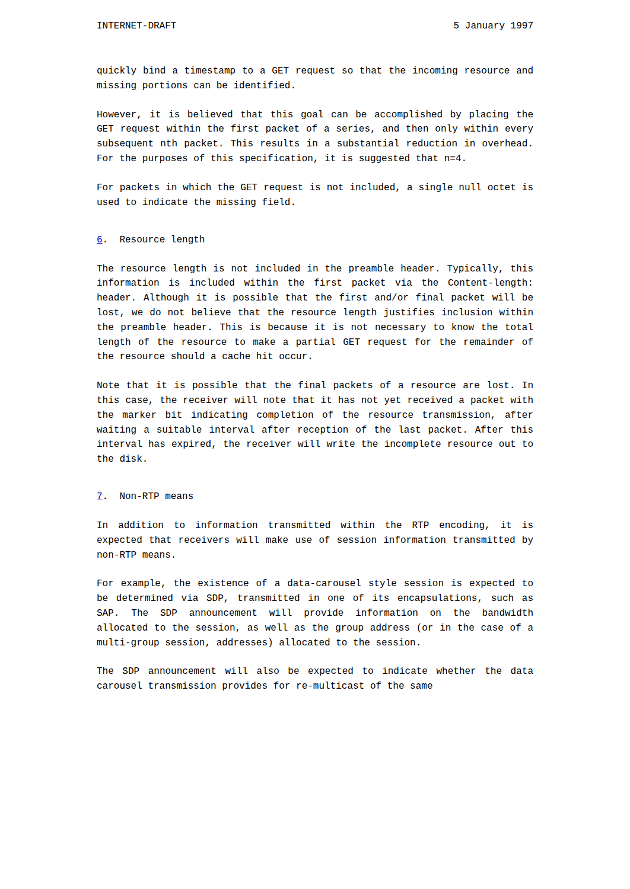INTERNET-DRAFT 5 January 1997
quickly bind a timestamp to a GET request so that the incoming resource and missing portions can be identified.
However, it is believed that this goal can be accomplished by placing the GET request within the first packet of a series, and then only within every subsequent nth packet. This results in a substantial reduction in overhead. For the purposes of this specification, it is suggested that n=4.
For packets in which the GET request is not included, a single null octet is used to indicate the missing field.
6. Resource length
The resource length is not included in the preamble header. Typically, this information is included within the first packet via the Content-length: header. Although it is possible that the first and/or final packet will be lost, we do not believe that the resource length justifies inclusion within the preamble header. This is because it is not necessary to know the total length of the resource to make a partial GET request for the remainder of the resource should a cache hit occur.
Note that it is possible that the final packets of a resource are lost. In this case, the receiver will note that it has not yet received a packet with the marker bit indicating completion of the resource transmission, after waiting a suitable interval after reception of the last packet. After this interval has expired, the receiver will write the incomplete resource out to the disk.
7. Non-RTP means
In addition to information transmitted within the RTP encoding, it is expected that receivers will make use of session information transmitted by non-RTP means.
For example, the existence of a data-carousel style session is expected to be determined via SDP, transmitted in one of its encapsulations, such as SAP. The SDP announcement will provide information on the bandwidth allocated to the session, as well as the group address (or in the case of a multi-group session, addresses) allocated to the session.
The SDP announcement will also be expected to indicate whether the data carousel transmission provides for re-multicast of the same